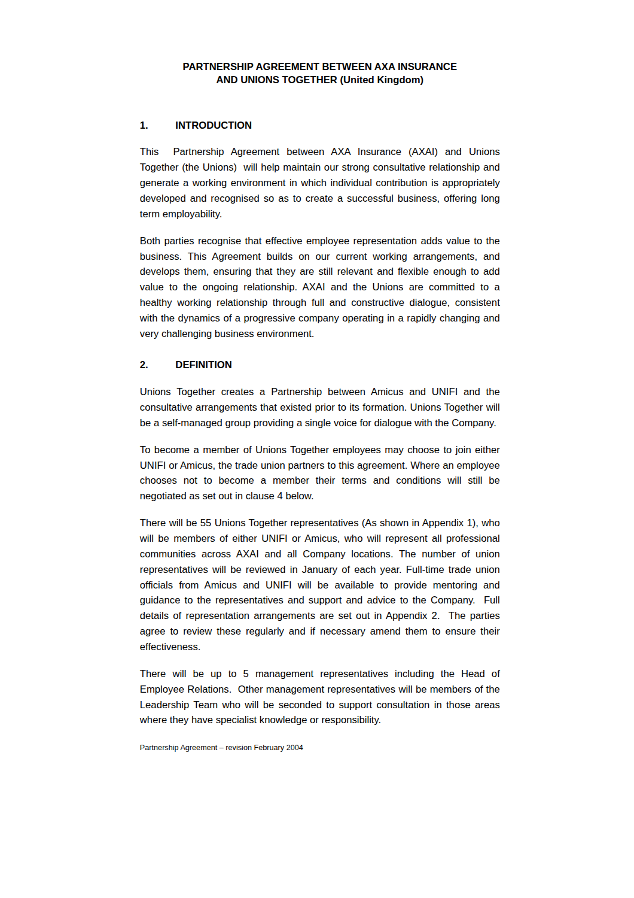PARTNERSHIP AGREEMENT BETWEEN AXA INSURANCE
AND UNIONS TOGETHER (United Kingdom)
1. INTRODUCTION
This Partnership Agreement between AXA Insurance (AXAI) and Unions Together (the Unions) will help maintain our strong consultative relationship and generate a working environment in which individual contribution is appropriately developed and recognised so as to create a successful business, offering long term employability.
Both parties recognise that effective employee representation adds value to the business. This Agreement builds on our current working arrangements, and develops them, ensuring that they are still relevant and flexible enough to add value to the ongoing relationship. AXAI and the Unions are committed to a healthy working relationship through full and constructive dialogue, consistent with the dynamics of a progressive company operating in a rapidly changing and very challenging business environment.
2. DEFINITION
Unions Together creates a Partnership between Amicus and UNIFI and the consultative arrangements that existed prior to its formation. Unions Together will be a self-managed group providing a single voice for dialogue with the Company.
To become a member of Unions Together employees may choose to join either UNIFI or Amicus, the trade union partners to this agreement. Where an employee chooses not to become a member their terms and conditions will still be negotiated as set out in clause 4 below.
There will be 55 Unions Together representatives (As shown in Appendix 1), who will be members of either UNIFI or Amicus, who will represent all professional communities across AXAI and all Company locations. The number of union representatives will be reviewed in January of each year. Full-time trade union officials from Amicus and UNIFI will be available to provide mentoring and guidance to the representatives and support and advice to the Company. Full details of representation arrangements are set out in Appendix 2. The parties agree to review these regularly and if necessary amend them to ensure their effectiveness.
There will be up to 5 management representatives including the Head of Employee Relations. Other management representatives will be members of the Leadership Team who will be seconded to support consultation in those areas where they have specialist knowledge or responsibility.
Partnership Agreement – revision February 2004